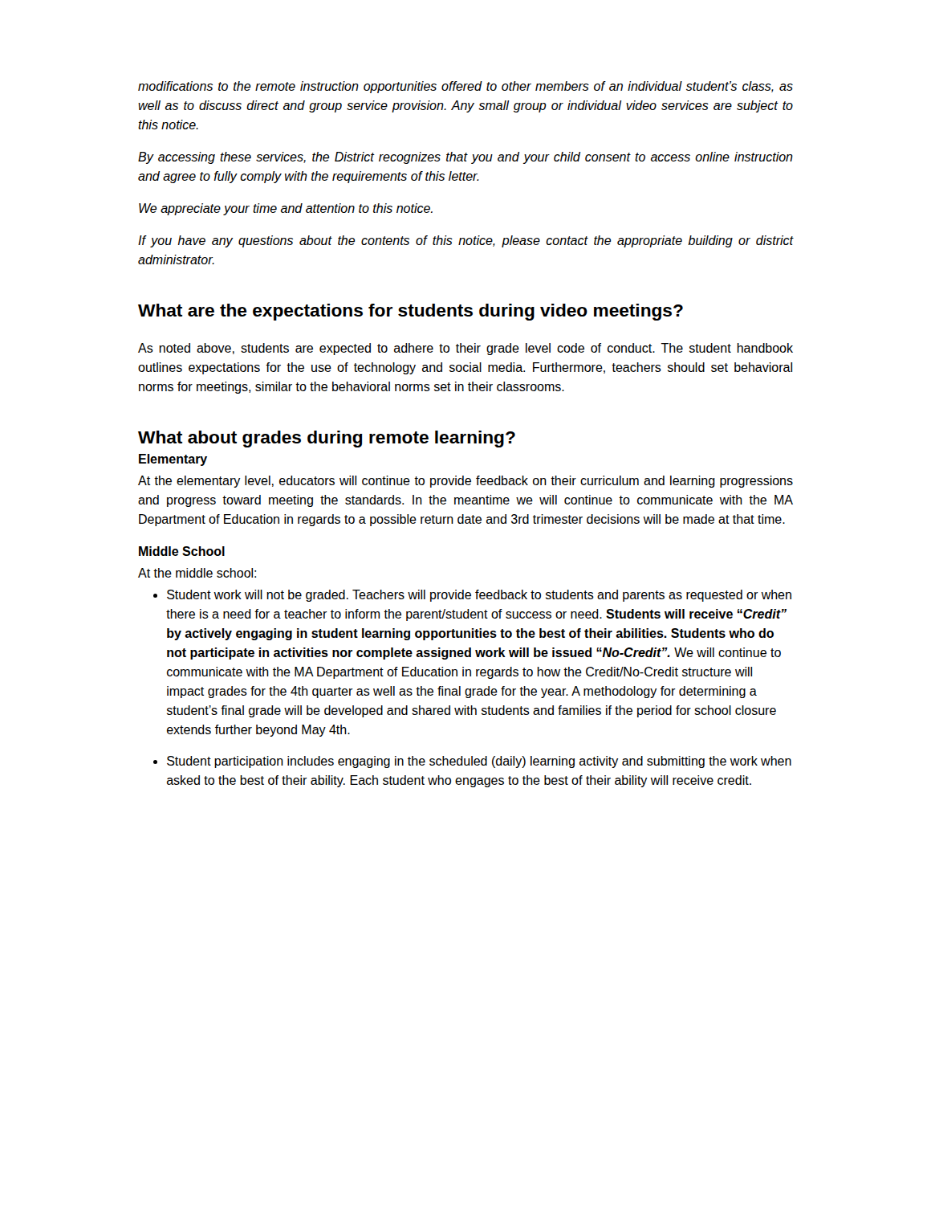modifications to the remote instruction opportunities offered to other members of an individual student’s class, as well as to discuss direct and group service provision. Any small group or individual video services are subject to this notice.
By accessing these services, the District recognizes that you and your child consent to access online instruction and agree to fully comply with the requirements of this letter.
We appreciate your time and attention to this notice.
If you have any questions about the contents of this notice, please contact the appropriate building or district administrator.
What are the expectations for students during video meetings?
As noted above, students are expected to adhere to their grade level code of conduct. The student handbook outlines expectations for the use of technology and social media. Furthermore, teachers should set behavioral norms for meetings, similar to the behavioral norms set in their classrooms.
What about grades during remote learning?
Elementary
At the elementary level, educators will continue to provide feedback on their curriculum and learning progressions and progress toward meeting the standards. In the meantime we will continue to communicate with the MA Department of Education in regards to a possible return date and 3rd trimester decisions will be made at that time.
Middle School
At the middle school:
Student work will not be graded. Teachers will provide feedback to students and parents as requested or when there is a need for a teacher to inform the parent/student of success or need. Students will receive “Credit” by actively engaging in student learning opportunities to the best of their abilities. Students who do not participate in activities nor complete assigned work will be issued “No-Credit”. We will continue to communicate with the MA Department of Education in regards to how the Credit/No-Credit structure will impact grades for the 4th quarter as well as the final grade for the year. A methodology for determining a student’s final grade will be developed and shared with students and families if the period for school closure extends further beyond May 4th.
Student participation includes engaging in the scheduled (daily) learning activity and submitting the work when asked to the best of their ability. Each student who engages to the best of their ability will receive credit.